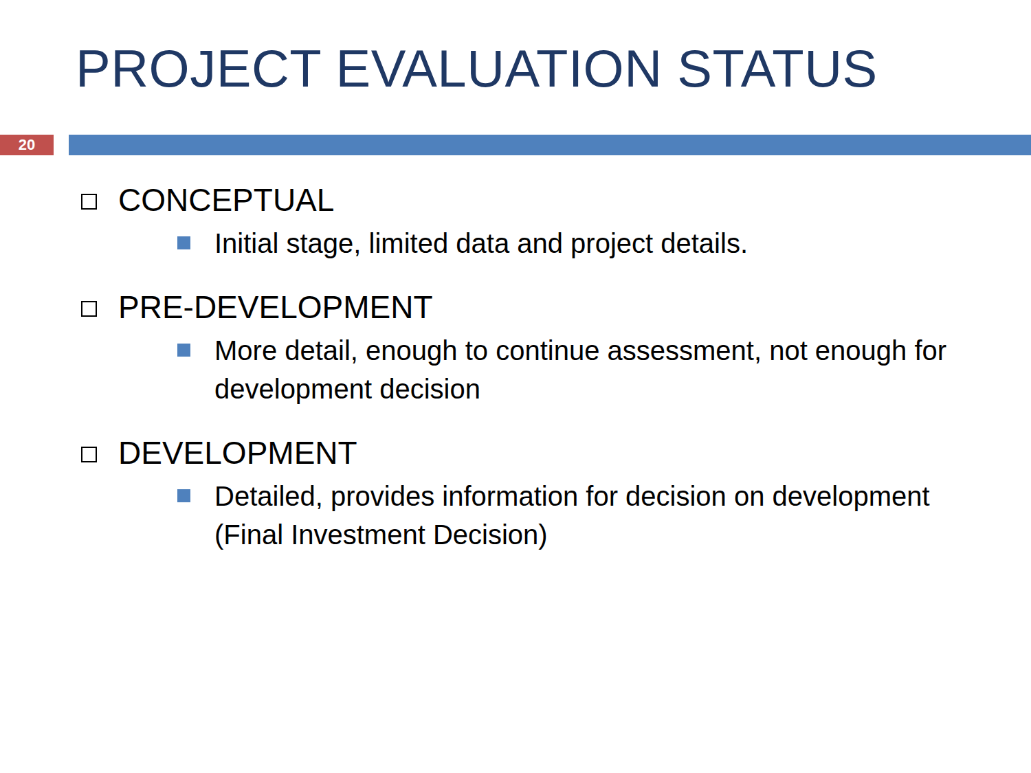PROJECT EVALUATION STATUS
20
CONCEPTUAL
Initial stage, limited data and project details.
PRE-DEVELOPMENT
More detail, enough to continue assessment, not enough for development decision
DEVELOPMENT
Detailed, provides information for decision on development (Final Investment Decision)